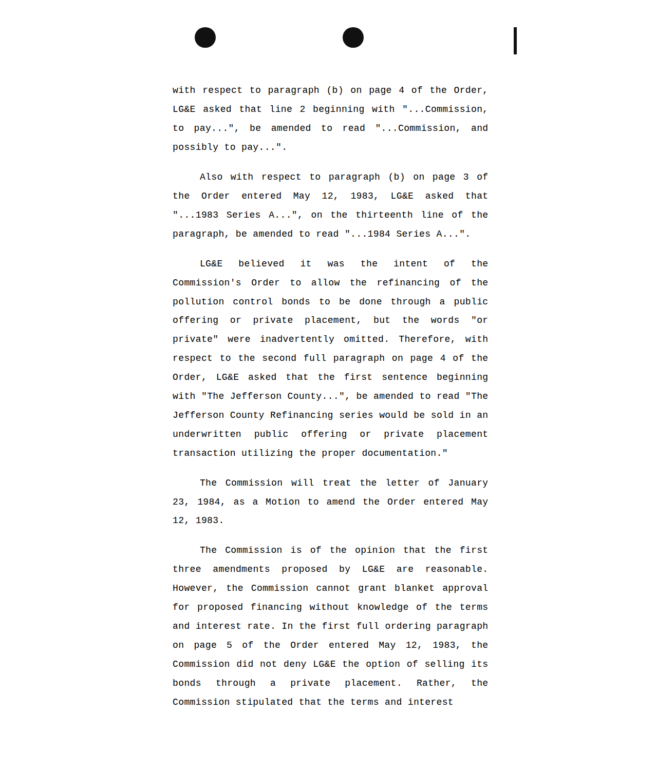with respect to paragraph (b) on page 4 of the Order, LG&E asked that line 2 beginning with "...Commission, to pay...", be amended to read "...Commission, and possibly to pay...".
Also with respect to paragraph (b) on page 3 of the Order entered May 12, 1983, LG&E asked that "...1983 Series A...", on the thirteenth line of the paragraph, be amended to read "...1984 Series A...".
LG&E believed it was the intent of the Commission's Order to allow the refinancing of the pollution control bonds to be done through a public offering or private placement, but the words "or private" were inadvertently omitted. Therefore, with respect to the second full paragraph on page 4 of the Order, LG&E asked that the first sentence beginning with "The Jefferson County...", be amended to read "The Jefferson County Refinancing series would be sold in an underwritten public offering or private placement transaction utilizing the proper documentation."
The Commission will treat the letter of January 23, 1984, as a Motion to amend the Order entered May 12, 1983.
The Commission is of the opinion that the first three amendments proposed by LG&E are reasonable. However, the Commission cannot grant blanket approval for proposed financing without knowledge of the terms and interest rate. In the first full ordering paragraph on page 5 of the Order entered May 12, 1983, the Commission did not deny LG&E the option of selling its bonds through a private placement. Rather, the Commission stipulated that the terms and interest